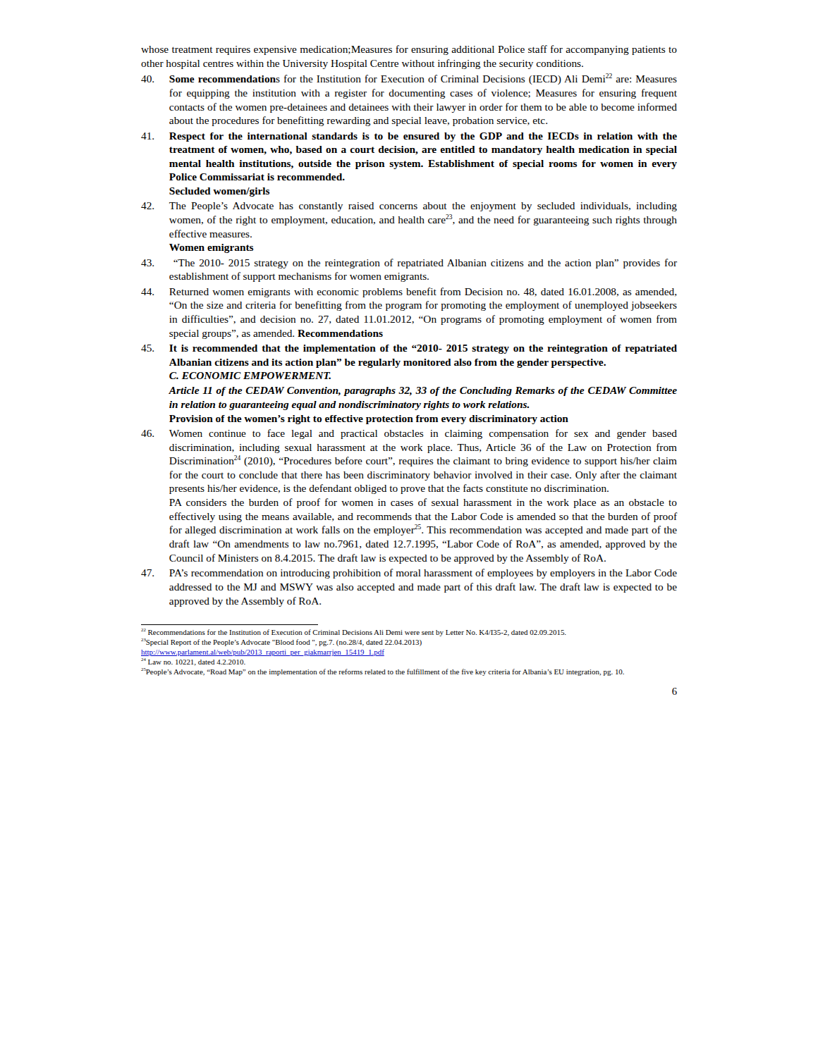whose treatment requires expensive medication;Measures for ensuring additional Police staff for accompanying patients to other hospital centres within the University Hospital Centre without infringing the security conditions.
40. Some recommendations for the Institution for Execution of Criminal Decisions (IECD) Ali Demi22 are: Measures for equipping the institution with a register for documenting cases of violence; Measures for ensuring frequent contacts of the women pre-detainees and detainees with their lawyer in order for them to be able to become informed about the procedures for benefitting rewarding and special leave, probation service, etc.
41. Respect for the international standards is to be ensured by the GDP and the IECDs in relation with the treatment of women, who, based on a court decision, are entitled to mandatory health medication in special mental health institutions, outside the prison system. Establishment of special rooms for women in every Police Commissariat is recommended. Secluded women/girls
42. The People’s Advocate has constantly raised concerns about the enjoyment by secluded individuals, including women, of the right to employment, education, and health care23, and the need for guaranteeing such rights through effective measures. Women emigrants
43. “The 2010- 2015 strategy on the reintegration of repatriated Albanian citizens and the action plan” provides for establishment of support mechanisms for women emigrants.
44. Returned women emigrants with economic problems benefit from Decision no. 48, dated 16.01.2008, as amended, “On the size and criteria for benefitting from the program for promoting the employment of unemployed jobseekers in difficulties”, and decision no. 27, dated 11.01.2012, “On programs of promoting employment of women from special groups”, as amended. Recommendations
45. It is recommended that the implementation of the “2010- 2015 strategy on the reintegration of repatriated Albanian citizens and its action plan” be regularly monitored also from the gender perspective. C. ECONOMIC EMPOWERMENT. Article 11 of the CEDAW Convention, paragraphs 32, 33 of the Concluding Remarks of the CEDAW Committee in relation to guaranteeing equal and nondiscriminatory rights to work relations. Provision of the women’s right to effective protection from every discriminatory action
46. Women continue to face legal and practical obstacles in claiming compensation for sex and gender based discrimination, including sexual harassment at the work place. Thus, Article 36 of the Law on Protection from Discrimination24 (2010), “Procedures before court”, requires the claimant to bring evidence to support his/her claim for the court to conclude that there has been discriminatory behavior involved in their case. Only after the claimant presents his/her evidence, is the defendant obliged to prove that the facts constitute no discrimination.
PA considers the burden of proof for women in cases of sexual harassment in the work place as an obstacle to effectively using the means available, and recommends that the Labor Code is amended so that the burden of proof for alleged discrimination at work falls on the employer25. This recommendation was accepted and made part of the draft law “On amendments to law no.7961, dated 12.7.1995, “Labor Code of RoA”, as amended, approved by the Council of Ministers on 8.4.2015. The draft law is expected to be approved by the Assembly of RoA.
47. PA’s recommendation on introducing prohibition of moral harassment of employees by employers in the Labor Code addressed to the MJ and MSWY was also accepted and made part of this draft law. The draft law is expected to be approved by the Assembly of RoA.
22 Recommendations for the Institution of Execution of Criminal Decisions Ali Demi were sent by Letter No. K4/I35-2, dated 02.09.2015.
23Special Report of the People’s Advocate "Blood food ", pg.7. (no.28/4, dated 22.04.2013)
http://www.parlament.al/web/pub/2013_raporti_per_gjakmarrjen_15419_1.pdf
24 Law no. 10221, dated 4.2.2010.
25People’s Advocate, “Road Map” on the implementation of the reforms related to the fulfillment of the five key criteria for Albania’s EU integration, pg. 10.
6